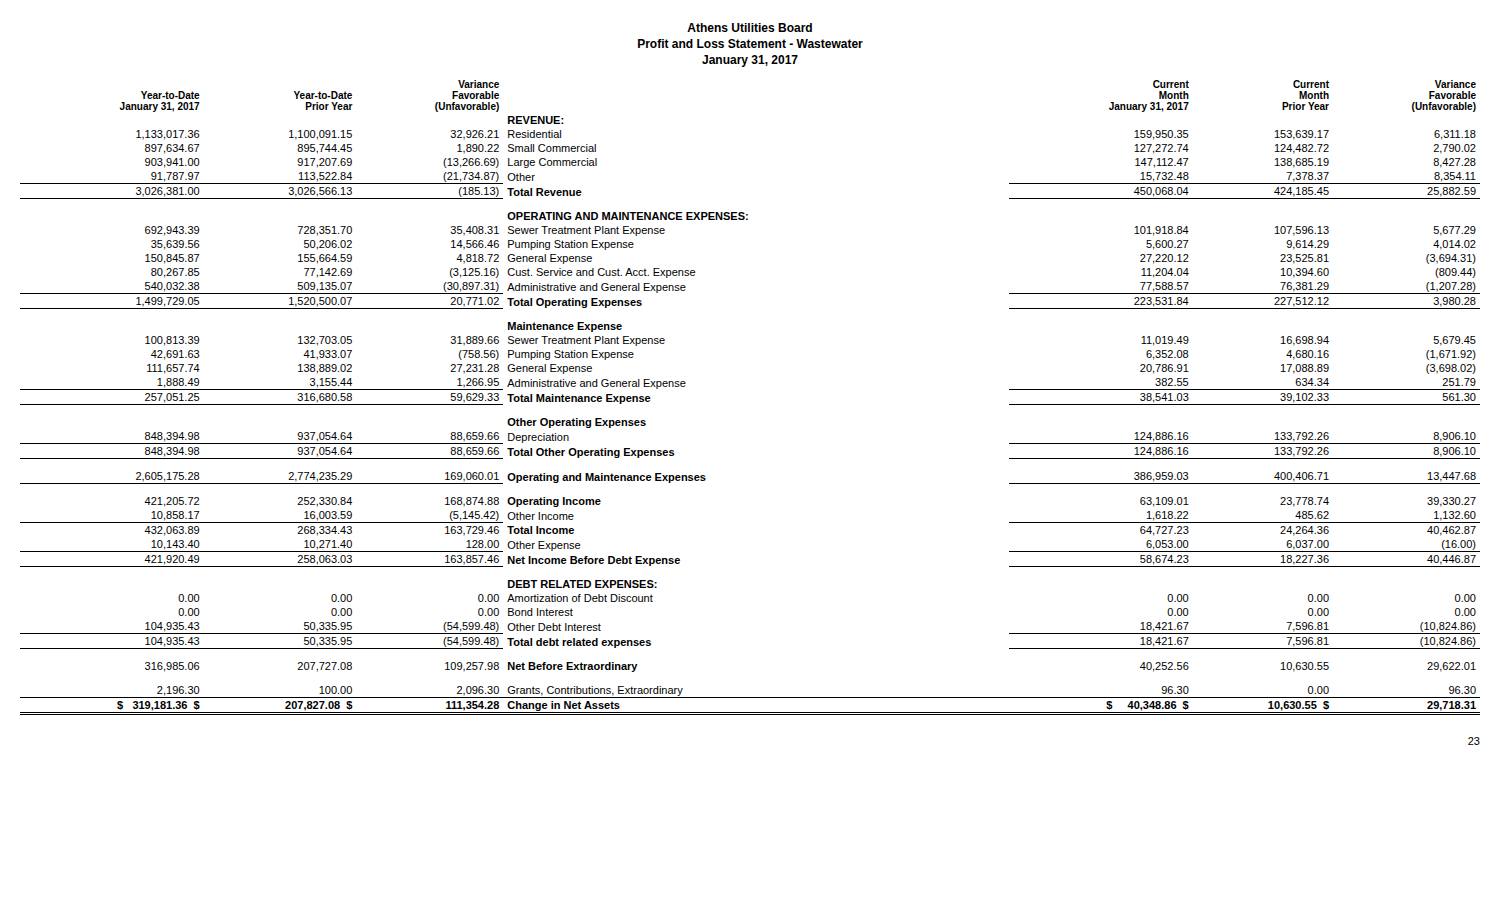Athens Utilities Board
Profit and Loss Statement - Wastewater
January 31, 2017
| Year-to-Date January 31, 2017 | Year-to-Date Prior Year | Variance Favorable (Unfavorable) | | Current Month January 31, 2017 | Current Month Prior Year | Variance Favorable (Unfavorable) |
| --- | --- | --- | --- | --- | --- | --- |
| | REVENUE: | |
| 1,133,017.36 | 1,100,091.15 | 32,926.21 | Residential | 159,950.35 | 153,639.17 | 6,311.18 |
| 897,634.67 | 895,744.45 | 1,890.22 | Small Commercial | 127,272.74 | 124,482.72 | 2,790.02 |
| 903,941.00 | 917,207.69 | (13,266.69) | Large Commercial | 147,112.47 | 138,685.19 | 8,427.28 |
| 91,787.97 | 113,522.84 | (21,734.87) | Other | 15,732.48 | 7,378.37 | 8,354.11 |
| 3,026,381.00 | 3,026,566.13 | (185.13) | Total Revenue | 450,068.04 | 424,185.45 | 25,882.59 |
| | OPERATING AND MAINTENANCE EXPENSES: | |
| 692,943.39 | 728,351.70 | 35,408.31 | Sewer Treatment Plant Expense | 101,918.84 | 107,596.13 | 5,677.29 |
| 35,639.56 | 50,206.02 | 14,566.46 | Pumping Station Expense | 5,600.27 | 9,614.29 | 4,014.02 |
| 150,845.87 | 155,664.59 | 4,818.72 | General Expense | 27,220.12 | 23,525.81 | (3,694.31) |
| 80,267.85 | 77,142.69 | (3,125.16) | Cust. Service and Cust. Acct. Expense | 11,204.04 | 10,394.60 | (809.44) |
| 540,032.38 | 509,135.07 | (30,897.31) | Administrative and General Expense | 77,588.57 | 76,381.29 | (1,207.28) |
| 1,499,729.05 | 1,520,500.07 | 20,771.02 | Total Operating Expenses | 223,531.84 | 227,512.12 | 3,980.28 |
| | Maintenance Expense | |
| 100,813.39 | 132,703.05 | 31,889.66 | Sewer Treatment Plant Expense | 11,019.49 | 16,698.94 | 5,679.45 |
| 42,691.63 | 41,933.07 | (758.56) | Pumping Station Expense | 6,352.08 | 4,680.16 | (1,671.92) |
| 111,657.74 | 138,889.02 | 27,231.28 | General Expense | 20,786.91 | 17,088.89 | (3,698.02) |
| 1,888.49 | 3,155.44 | 1,266.95 | Administrative and General Expense | 382.55 | 634.34 | 251.79 |
| 257,051.25 | 316,680.58 | 59,629.33 | Total Maintenance Expense | 38,541.03 | 39,102.33 | 561.30 |
| | Other Operating Expenses | |
| 848,394.98 | 937,054.64 | 88,659.66 | Depreciation | 124,886.16 | 133,792.26 | 8,906.10 |
| 848,394.98 | 937,054.64 | 88,659.66 | Total Other Operating Expenses | 124,886.16 | 133,792.26 | 8,906.10 |
| 2,605,175.28 | 2,774,235.29 | 169,060.01 | Operating and Maintenance Expenses | 386,959.03 | 400,406.71 | 13,447.68 |
| 421,205.72 | 252,330.84 | 168,874.88 | Operating Income | 63,109.01 | 23,778.74 | 39,330.27 |
| 10,858.17 | 16,003.59 | (5,145.42) | Other Income | 1,618.22 | 485.62 | 1,132.60 |
| 432,063.89 | 268,334.43 | 163,729.46 | Total Income | 64,727.23 | 24,264.36 | 40,462.87 |
| 10,143.40 | 10,271.40 | 128.00 | Other Expense | 6,053.00 | 6,037.00 | (16.00) |
| 421,920.49 | 258,063.03 | 163,857.46 | Net Income Before Debt Expense | 58,674.23 | 18,227.36 | 40,446.87 |
| | DEBT RELATED EXPENSES: | |
| 0.00 | 0.00 | 0.00 | Amortization of Debt Discount | 0.00 | 0.00 | 0.00 |
| 0.00 | 0.00 | 0.00 | Bond Interest | 0.00 | 0.00 | 0.00 |
| 104,935.43 | 50,335.95 | (54,599.48) | Other Debt Interest | 18,421.67 | 7,596.81 | (10,824.86) |
| 104,935.43 | 50,335.95 | (54,599.48) | Total debt related expenses | 18,421.67 | 7,596.81 | (10,824.86) |
| 316,985.06 | 207,727.08 | 109,257.98 | Net Before Extraordinary | 40,252.56 | 10,630.55 | 29,622.01 |
| 2,196.30 | 100.00 | 2,096.30 | Grants, Contributions, Extraordinary | 96.30 | 0.00 | 96.30 |
| $ 319,181.36 $ | 207,827.08 $ | 111,354.28 | Change in Net Assets | $ 40,348.86 $ | 10,630.55 $ | 29,718.31 |
23